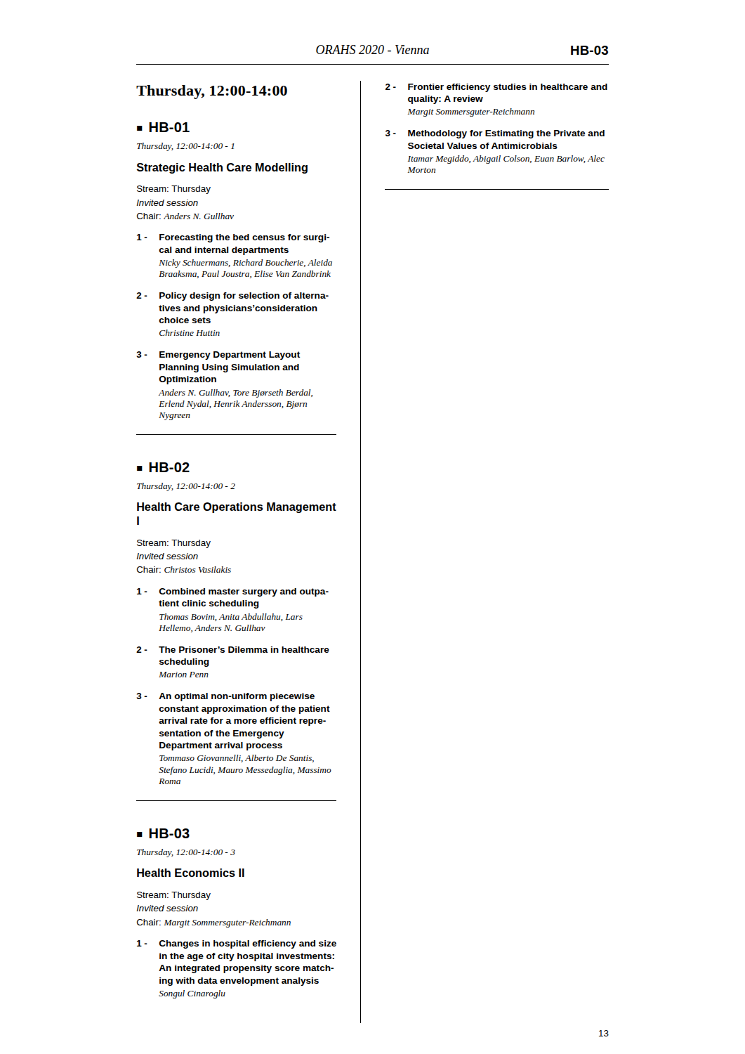ORAHS 2020 - Vienna HB-03
Thursday, 12:00-14:00
■HB-01
Thursday, 12:00-14:00 - 1
Strategic Health Care Modelling
Stream: Thursday
Invited session
Chair: Anders N. Gullhav
1 - Forecasting the bed census for surgical and internal departments
Nicky Schuermans, Richard Boucherie, Aleida Braaksma, Paul Joustra, Elise Van Zandbrink
2 - Policy design for selection of alternatives and physicians’consideration choice sets
Christine Huttin
3 - Emergency Department Layout Planning Using Simulation and Optimization
Anders N. Gullhav, Tore Bjørseth Berdal, Erlend Nydal, Henrik Andersson, Bjørn Nygreen
■HB-02
Thursday, 12:00-14:00 - 2
Health Care Operations Management I
Stream: Thursday
Invited session
Chair: Christos Vasilakis
1 - Combined master surgery and outpatient clinic scheduling
Thomas Bovim, Anita Abdullahu, Lars Hellemo, Anders N. Gullhav
2 - The Prisoner’s Dilemma in healthcare scheduling
Marion Penn
3 - An optimal non-uniform piecewise constant approximation of the patient arrival rate for a more efficient representation of the Emergency Department arrival process
Tommaso Giovannelli, Alberto De Santis, Stefano Lucidi, Mauro Messedaglia, Massimo Roma
■HB-03
Thursday, 12:00-14:00 - 3
Health Economics II
Stream: Thursday
Invited session
Chair: Margit Sommersguter-Reichmann
1 - Changes in hospital efficiency and size in the age of city hospital investments: An integrated propensity score matching with data envelopment analysis
Songul Cinaroglu
2 - Frontier efficiency studies in healthcare and quality: A review
Margit Sommersguter-Reichmann
3 - Methodology for Estimating the Private and Societal Values of Antimicrobials
Itamar Megiddo, Abigail Colson, Euan Barlow, Alec Morton
13